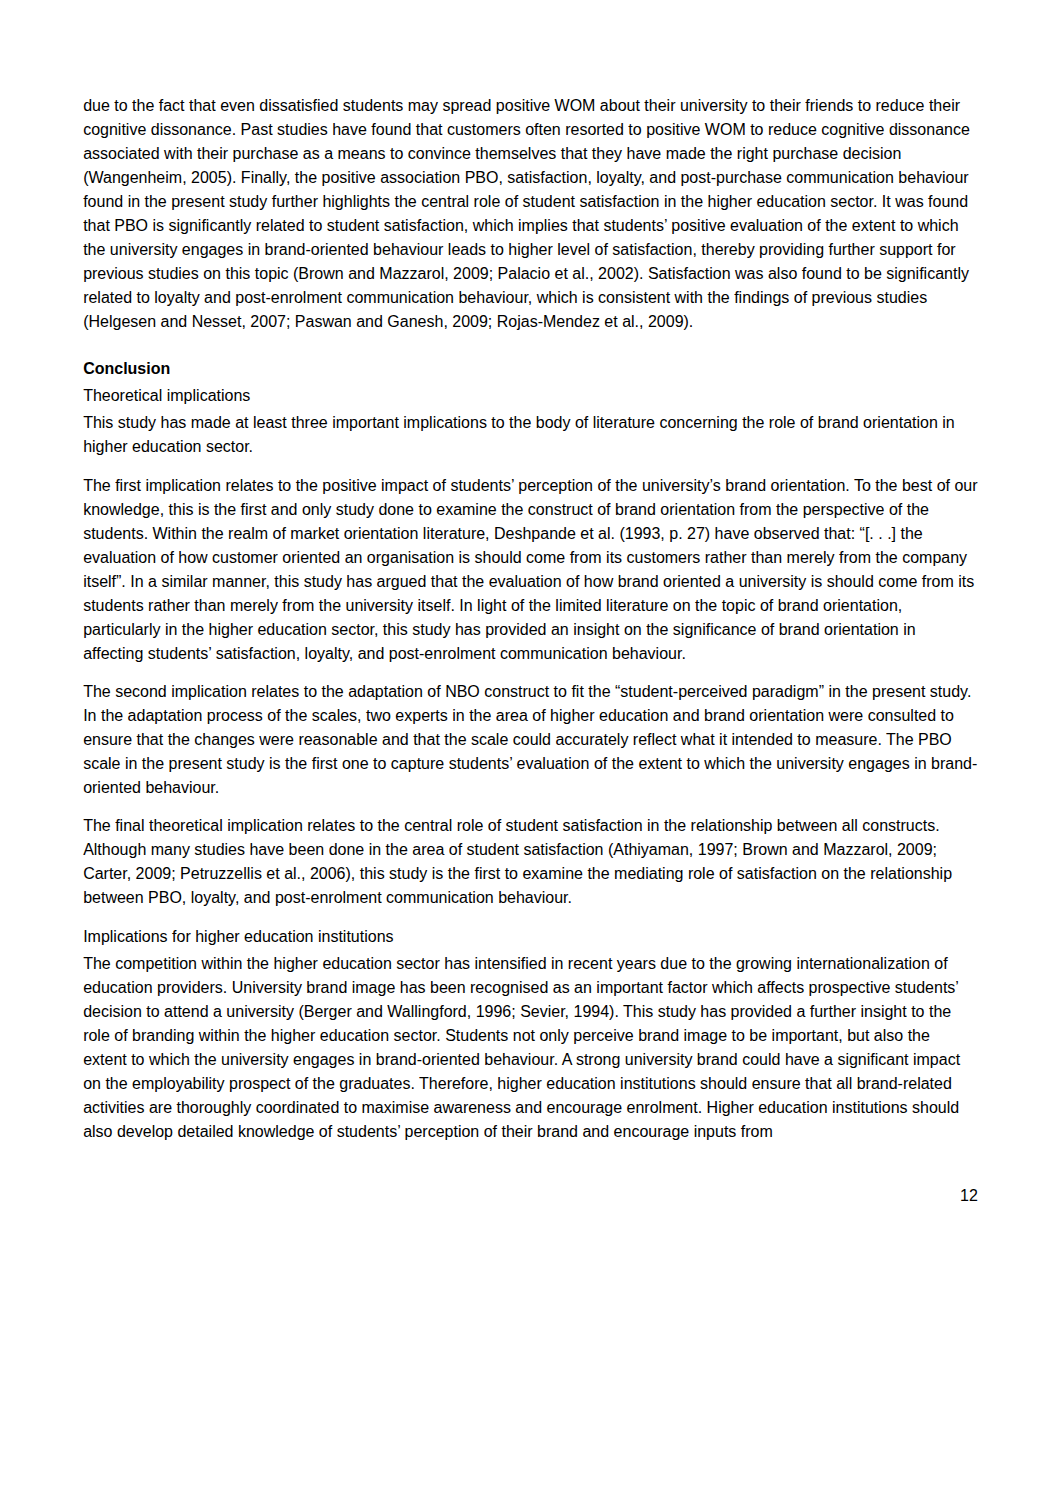due to the fact that even dissatisfied students may spread positive WOM about their university to their friends to reduce their cognitive dissonance. Past studies have found that customers often resorted to positive WOM to reduce cognitive dissonance associated with their purchase as a means to convince themselves that they have made the right purchase decision (Wangenheim, 2005). Finally, the positive association PBO, satisfaction, loyalty, and post-purchase communication behaviour found in the present study further highlights the central role of student satisfaction in the higher education sector. It was found that PBO is significantly related to student satisfaction, which implies that students’ positive evaluation of the extent to which the university engages in brand-oriented behaviour leads to higher level of satisfaction, thereby providing further support for previous studies on this topic (Brown and Mazzarol, 2009; Palacio et al., 2002). Satisfaction was also found to be significantly related to loyalty and post-enrolment communication behaviour, which is consistent with the findings of previous studies (Helgesen and Nesset, 2007; Paswan and Ganesh, 2009; Rojas-Mendez et al., 2009).
Conclusion
Theoretical implications
This study has made at least three important implications to the body of literature concerning the role of brand orientation in higher education sector.
The first implication relates to the positive impact of students’ perception of the university’s brand orientation. To the best of our knowledge, this is the first and only study done to examine the construct of brand orientation from the perspective of the students. Within the realm of market orientation literature, Deshpande et al. (1993, p. 27) have observed that: “[. . .] the evaluation of how customer oriented an organisation is should come from its customers rather than merely from the company itself”. In a similar manner, this study has argued that the evaluation of how brand oriented a university is should come from its students rather than merely from the university itself. In light of the limited literature on the topic of brand orientation, particularly in the higher education sector, this study has provided an insight on the significance of brand orientation in affecting students’ satisfaction, loyalty, and post-enrolment communication behaviour.
The second implication relates to the adaptation of NBO construct to fit the “student-perceived paradigm” in the present study. In the adaptation process of the scales, two experts in the area of higher education and brand orientation were consulted to ensure that the changes were reasonable and that the scale could accurately reflect what it intended to measure. The PBO scale in the present study is the first one to capture students’ evaluation of the extent to which the university engages in brand-oriented behaviour.
The final theoretical implication relates to the central role of student satisfaction in the relationship between all constructs. Although many studies have been done in the area of student satisfaction (Athiyaman, 1997; Brown and Mazzarol, 2009; Carter, 2009; Petruzzellis et al., 2006), this study is the first to examine the mediating role of satisfaction on the relationship between PBO, loyalty, and post-enrolment communication behaviour.
Implications for higher education institutions
The competition within the higher education sector has intensified in recent years due to the growing internationalization of education providers. University brand image has been recognised as an important factor which affects prospective students’ decision to attend a university (Berger and Wallingford, 1996; Sevier, 1994). This study has provided a further insight to the role of branding within the higher education sector. Students not only perceive brand image to be important, but also the extent to which the university engages in brand-oriented behaviour. A strong university brand could have a significant impact on the employability prospect of the graduates. Therefore, higher education institutions should ensure that all brand-related activities are thoroughly coordinated to maximise awareness and encourage enrolment. Higher education institutions should also develop detailed knowledge of students’ perception of their brand and encourage inputs from
12